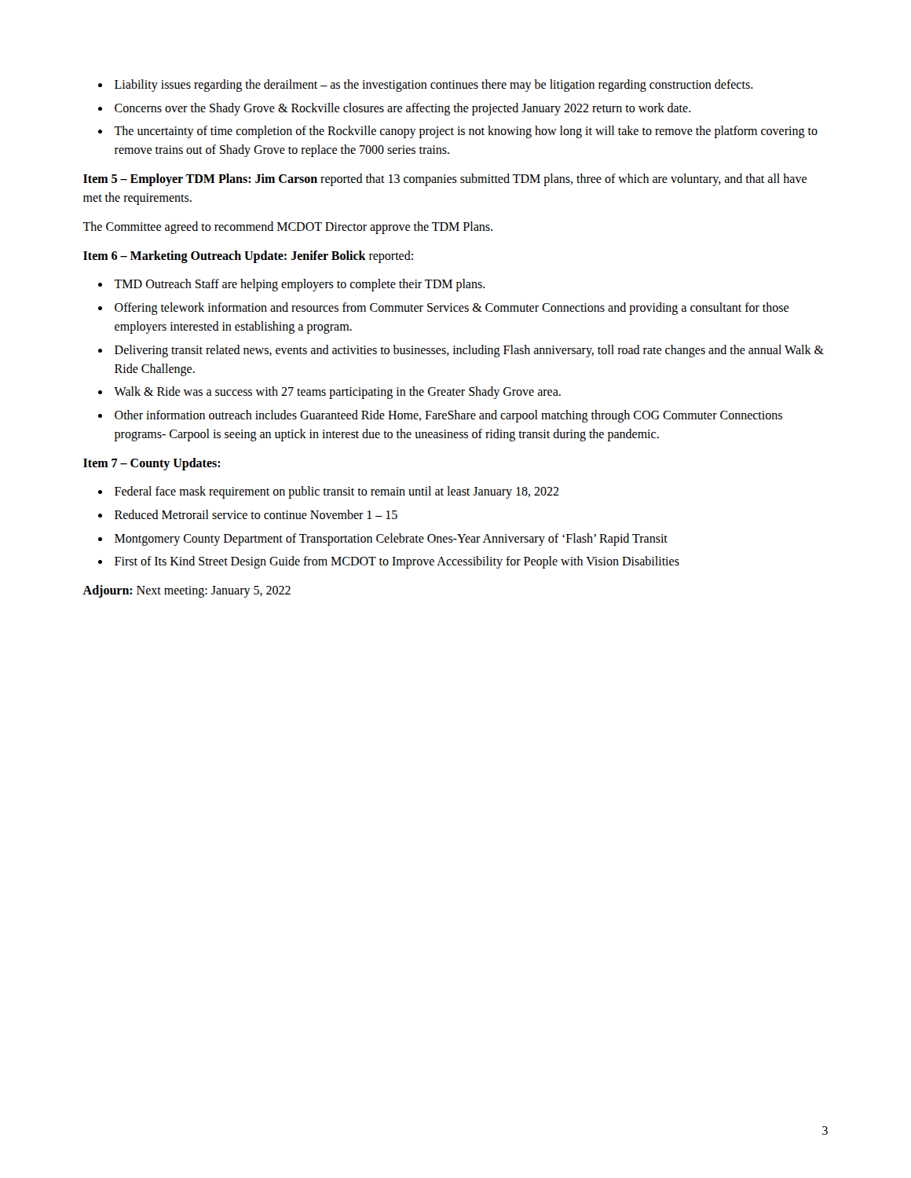Liability issues regarding the derailment – as the investigation continues there may be litigation regarding construction defects.
Concerns over the Shady Grove & Rockville closures are affecting the projected January 2022 return to work date.
The uncertainty of time completion of the Rockville canopy project is not knowing how long it will take to remove the platform covering to remove trains out of Shady Grove to replace the 7000 series trains.
Item 5 – Employer TDM Plans: Jim Carson reported that 13 companies submitted TDM plans, three of which are voluntary, and that all have met the requirements.
The Committee agreed to recommend MCDOT Director approve the TDM Plans.
Item 6 – Marketing Outreach Update: Jenifer Bolick reported:
TMD Outreach Staff are helping employers to complete their TDM plans.
Offering telework information and resources from Commuter Services & Commuter Connections and providing a consultant for those employers interested in establishing a program.
Delivering transit related news, events and activities to businesses, including Flash anniversary, toll road rate changes and the annual Walk & Ride Challenge.
Walk & Ride was a success with 27 teams participating in the Greater Shady Grove area.
Other information outreach includes Guaranteed Ride Home, FareShare and carpool matching through COG Commuter Connections programs- Carpool is seeing an uptick in interest due to the uneasiness of riding transit during the pandemic.
Item 7 – County Updates:
Federal face mask requirement on public transit to remain until at least January 18, 2022
Reduced Metrorail service to continue November 1 – 15
Montgomery County Department of Transportation Celebrate Ones-Year Anniversary of ‘Flash’ Rapid Transit
First of Its Kind Street Design Guide from MCDOT to Improve Accessibility for People with Vision Disabilities
Adjourn: Next meeting: January 5, 2022
3